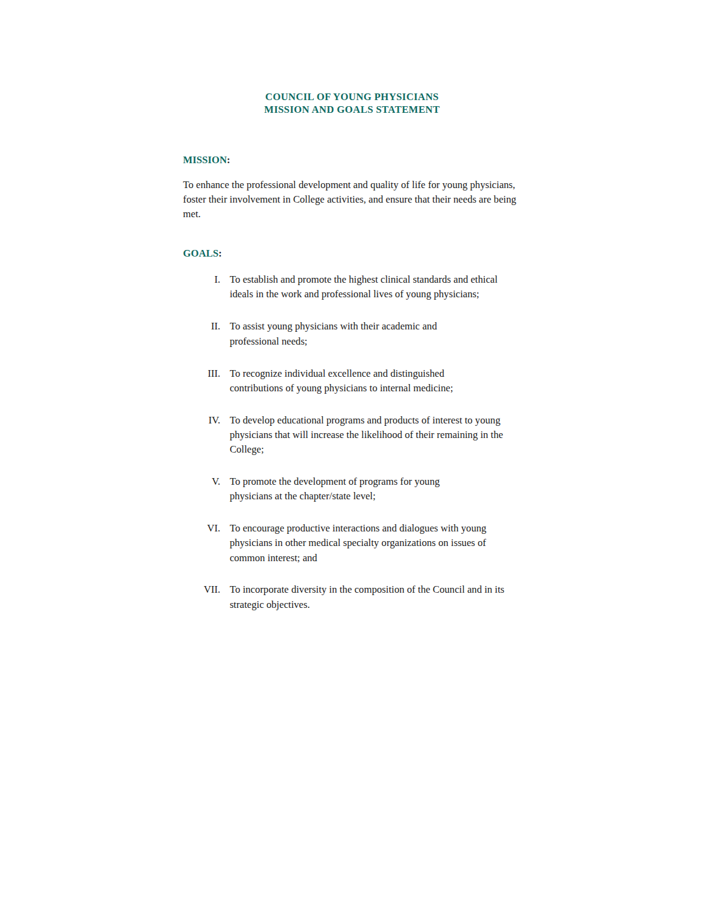COUNCIL OF YOUNG PHYSICIANS MISSION AND GOALS STATEMENT
MISSION:
To enhance the professional development and quality of life for young physicians, foster their involvement in College activities, and ensure that their needs are being met.
GOALS:
I. To establish and promote the highest clinical standards and ethical ideals in the work and professional lives of young physicians;
II. To assist young physicians with their academic andprofessional needs;
III. To recognize individual excellence and distinguishedcontributions of young physicians to internal medicine;
IV. To develop educational programs and products of interest to young physicians that will increase the likelihood of their remaining in the College;
V. To promote the development of programs for youngphysicians at the chapter/state level;
VI. To encourage productive interactions and dialogues with young physicians in other medical specialty organizations on issues of common interest; and
VII. To incorporate diversity in the composition of the Council and in its strategic objectives.